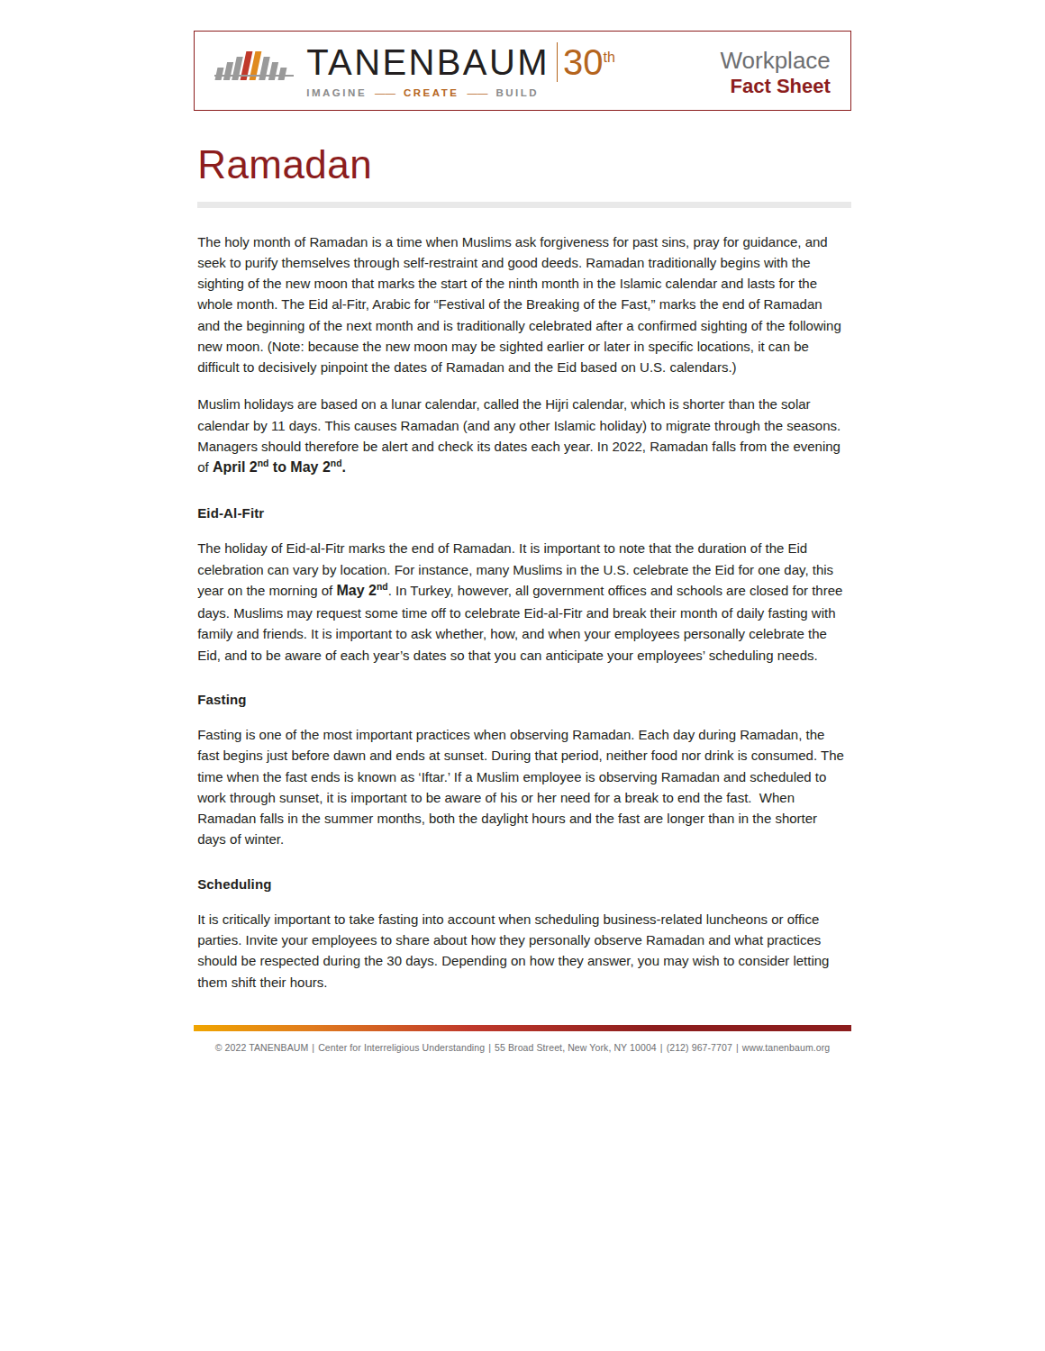TANENBAUM 30th
IMAGINE —— CREATE —— BUILD
Workplace
Fact Sheet
Ramadan
The holy month of Ramadan is a time when Muslims ask forgiveness for past sins, pray for guidance, and seek to purify themselves through self-restraint and good deeds. Ramadan traditionally begins with the sighting of the new moon that marks the start of the ninth month in the Islamic calendar and lasts for the whole month. The Eid al-Fitr, Arabic for “Festival of the Breaking of the Fast,” marks the end of Ramadan and the beginning of the next month and is traditionally celebrated after a confirmed sighting of the following new moon. (Note: because the new moon may be sighted earlier or later in specific locations, it can be difficult to decisively pinpoint the dates of Ramadan and the Eid based on U.S. calendars.)
Muslim holidays are based on a lunar calendar, called the Hijri calendar, which is shorter than the solar calendar by 11 days. This causes Ramadan (and any other Islamic holiday) to migrate through the seasons. Managers should therefore be alert and check its dates each year. In 2022, Ramadan falls from the evening of April 2nd to May 2nd.
Eid-Al-Fitr
The holiday of Eid-al-Fitr marks the end of Ramadan. It is important to note that the duration of the Eid celebration can vary by location. For instance, many Muslims in the U.S. celebrate the Eid for one day, this year on the morning of May 2nd. In Turkey, however, all government offices and schools are closed for three days. Muslims may request some time off to celebrate Eid-al-Fitr and break their month of daily fasting with family and friends. It is important to ask whether, how, and when your employees personally celebrate the Eid, and to be aware of each year’s dates so that you can anticipate your employees’ scheduling needs.
Fasting
Fasting is one of the most important practices when observing Ramadan. Each day during Ramadan, the fast begins just before dawn and ends at sunset. During that period, neither food nor drink is consumed. The time when the fast ends is known as ‘Iftar.’ If a Muslim employee is observing Ramadan and scheduled to work through sunset, it is important to be aware of his or her need for a break to end the fast. When Ramadan falls in the summer months, both the daylight hours and the fast are longer than in the shorter days of winter.
Scheduling
It is critically important to take fasting into account when scheduling business-related luncheons or office parties. Invite your employees to share about how they personally observe Ramadan and what practices should be respected during the 30 days. Depending on how they answer, you may wish to consider letting them shift their hours.
© 2022 TANENBAUM|Center for Interreligious Understanding|55 Broad Street, New York, NY 10004|(212) 967-7707|www.tanenbaum.org